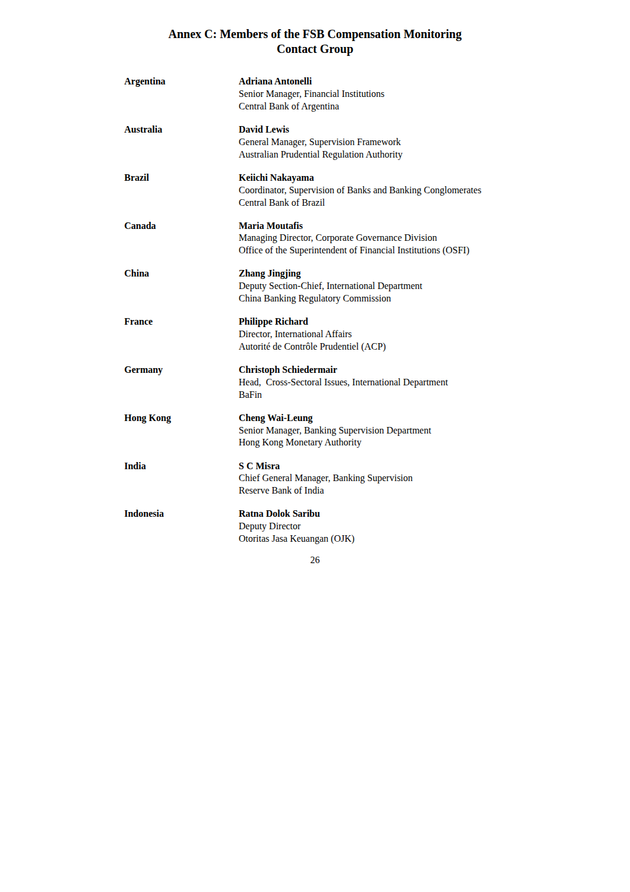Annex C: Members of the FSB Compensation Monitoring
Contact Group
| Argentina | Adriana Antonelli Senior Manager, Financial Institutions Central Bank of Argentina |
| Australia | David Lewis General Manager, Supervision Framework Australian Prudential Regulation Authority |
| Brazil | Keiichi Nakayama Coordinator, Supervision of Banks and Banking Conglomerates Central Bank of Brazil |
| Canada | Maria Moutafis Managing Director, Corporate Governance Division Office of the Superintendent of Financial Institutions (OSFI) |
| China | Zhang Jingjing Deputy Section-Chief, International Department China Banking Regulatory Commission |
| France | Philippe Richard Director, International Affairs Autorité de Contrôle Prudentiel (ACP) |
| Germany | Christoph Schiedermair Head, Cross-Sectoral Issues, International Department BaFin |
| Hong Kong | Cheng Wai-Leung Senior Manager, Banking Supervision Department Hong Kong Monetary Authority |
| India | S C Misra Chief General Manager, Banking Supervision Reserve Bank of India |
| Indonesia | Ratna Dolok Saribu Deputy Director Otoritas Jasa Keuangan (OJK) |
26